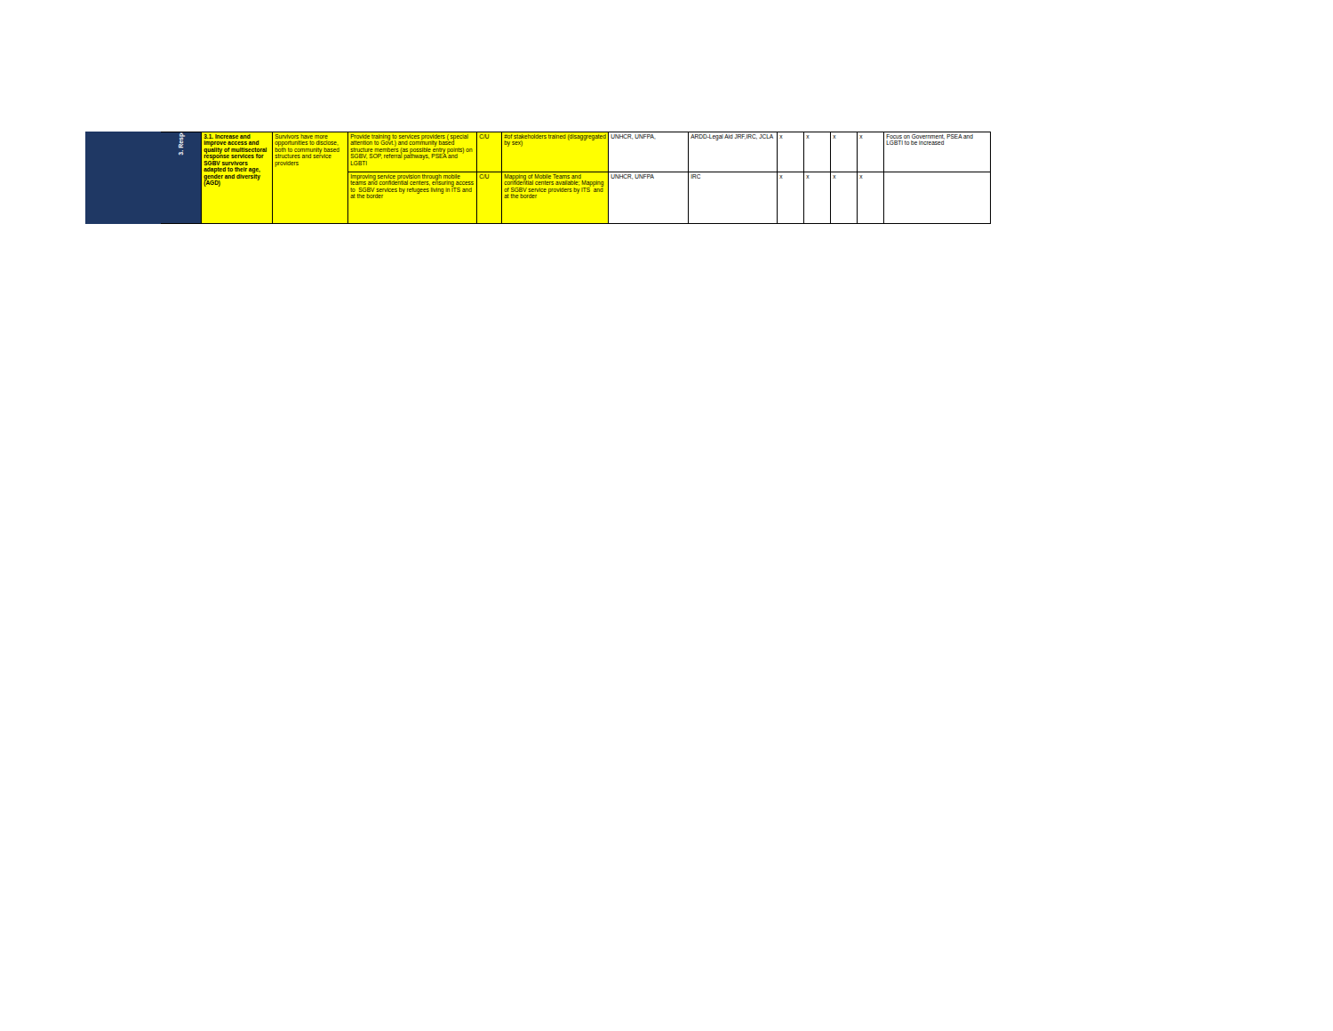| | | 3. Response | 3.1. Increase and improve access and quality of multisectoral response services for SGBV survivors adapted to their age, gender and diversity (AGD) | Survivors have more opportunities to disclose, both to community based structures and service providers | Provide training to services providers ( special attention to Govt.) and community based structure members (as possible entry points) on SGBV, SOP, referral pathways, PSEA and LGBTI | C/U | #of stakeholders trained (disaggregated by sex) | UNHCR, UNFPA, | ARDD-Legal Aid JRF,IRC, JCLA | x | x | x | x | Focus on Government, PSEA and LGBTI to be increased |
| Improving service provision through mobile teams and confidential centers, ensuring access to SGBV services by refugees living in ITS and at the border | C/U | Mapping of Mobile Teams and confidential centers available; Mapping of SGBV service providers by ITS and at the border | UNHCR, UNFPA | IRC | x | x | x | x | |